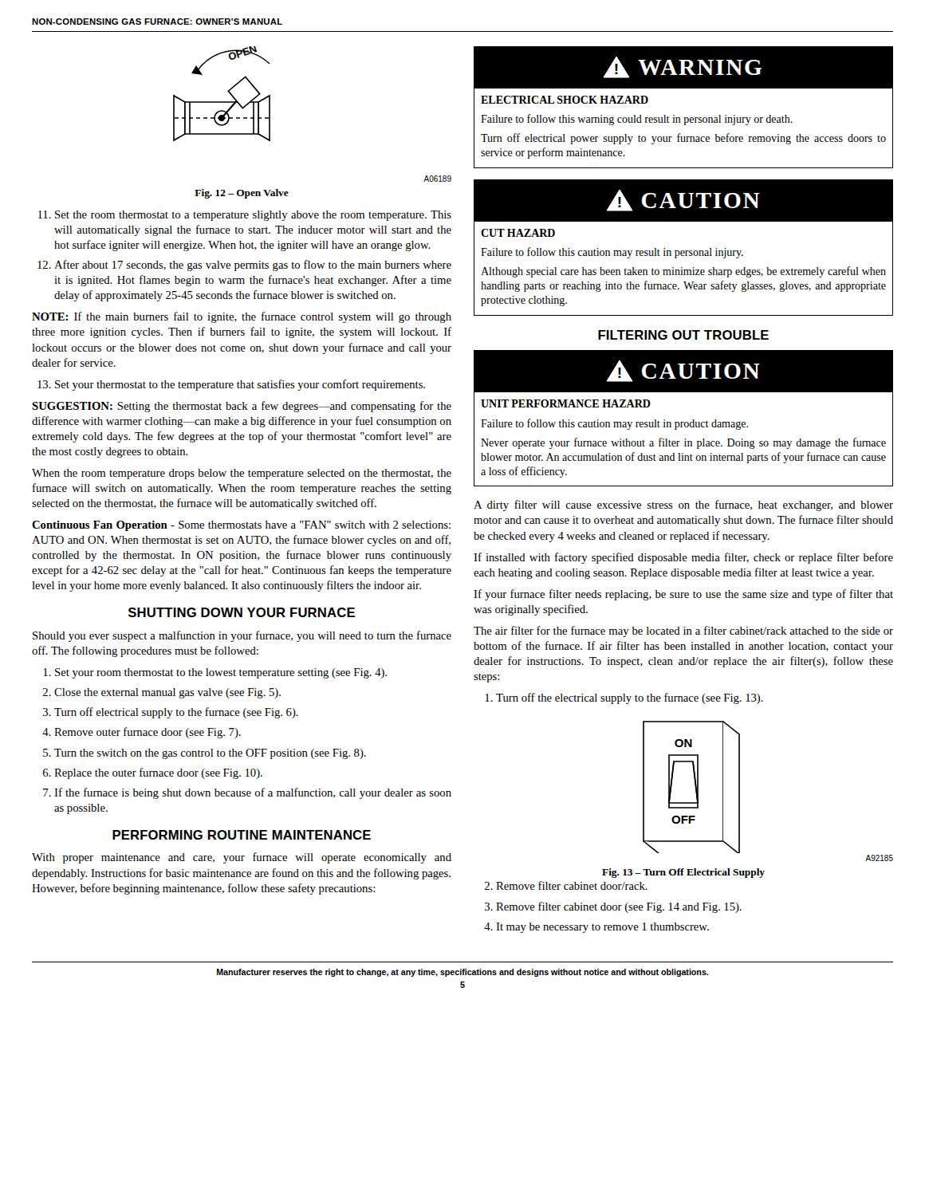NON-CONDENSING GAS FURNACE: OWNER'S MANUAL
OPEN
A06189
Fig. 12 – Open Valve
Set the room thermostat to a temperature slightly above the room temperature. This will automatically signal the furnace to start. The inducer motor will start and the hot surface igniter will energize. When hot, the igniter will have an orange glow.
After about 17 seconds, the gas valve permits gas to flow to the main burners where it is ignited. Hot flames begin to warm the furnace's heat exchanger. After a time delay of approximately 25-45 seconds the furnace blower is switched on.
NOTE: If the main burners fail to ignite, the furnace control system will go through three more ignition cycles. Then if burners fail to ignite, the system will lockout. If lockout occurs or the blower does not come on, shut down your furnace and call your dealer for service.
Set your thermostat to the temperature that satisfies your comfort requirements.
SUGGESTION: Setting the thermostat back a few degrees—and compensating for the difference with warmer clothing—can make a big difference in your fuel consumption on extremely cold days. The few degrees at the top of your thermostat "comfort level" are the most costly degrees to obtain.
When the room temperature drops below the temperature selected on the thermostat, the furnace will switch on automatically. When the room temperature reaches the setting selected on the thermostat, the furnace will be automatically switched off.
Continuous Fan Operation - Some thermostats have a "FAN" switch with 2 selections: AUTO and ON. When thermostat is set on AUTO, the furnace blower cycles on and off, controlled by the thermostat. In ON position, the furnace blower runs continuously except for a 42-62 sec delay at the "call for heat." Continuous fan keeps the temperature level in your home more evenly balanced. It also continuously filters the indoor air.
SHUTTING DOWN YOUR FURNACE
Should you ever suspect a malfunction in your furnace, you will need to turn the furnace off. The following procedures must be followed:
Set your room thermostat to the lowest temperature setting (see Fig. 4).
Close the external manual gas valve (see Fig. 5).
Turn off electrical supply to the furnace (see Fig. 6).
Remove outer furnace door (see Fig. 7).
Turn the switch on the gas control to the OFF position (see Fig. 8).
Replace the outer furnace door (see Fig. 10).
If the furnace is being shut down because of a malfunction, call your dealer as soon as possible.
PERFORMING ROUTINE MAINTENANCE
With proper maintenance and care, your furnace will operate economically and dependably. Instructions for basic maintenance are found on this and the following pages. However, before beginning maintenance, follow these safety precautions:
! WARNING
ELECTRICAL SHOCK HAZARD
Failure to follow this warning could result in personal injury or death.
Turn off electrical power supply to your furnace before removing the access doors to service or perform maintenance.
! CAUTION
CUT HAZARD
Failure to follow this caution may result in personal injury.
Although special care has been taken to minimize sharp edges, be extremely careful when handling parts or reaching into the furnace. Wear safety glasses, gloves, and appropriate protective clothing.
FILTERING OUT TROUBLE
! CAUTION
UNIT PERFORMANCE HAZARD
Failure to follow this caution may result in product damage.
Never operate your furnace without a filter in place. Doing so may damage the furnace blower motor. An accumulation of dust and lint on internal parts of your furnace can cause a loss of efficiency.
A dirty filter will cause excessive stress on the furnace, heat exchanger, and blower motor and can cause it to overheat and automatically shut down. The furnace filter should be checked every 4 weeks and cleaned or replaced if necessary.
If installed with factory specified disposable media filter, check or replace filter before each heating and cooling season. Replace disposable media filter at least twice a year.
If your furnace filter needs replacing, be sure to use the same size and type of filter that was originally specified.
The air filter for the furnace may be located in a filter cabinet/rack attached to the side or bottom of the furnace. If air filter has been installed in another location, contact your dealer for instructions. To inspect, clean and/or replace the air filter(s), follow these steps:
Turn off the electrical supply to the furnace (see Fig. 13).
ON OFF
A92185
Fig. 13 – Turn Off Electrical Supply
Remove filter cabinet door/rack.
Remove filter cabinet door (see Fig. 14 and Fig. 15).
It may be necessary to remove 1 thumbscrew.
Manufacturer reserves the right to change, at any time, specifications and designs without notice and without obligations.
5